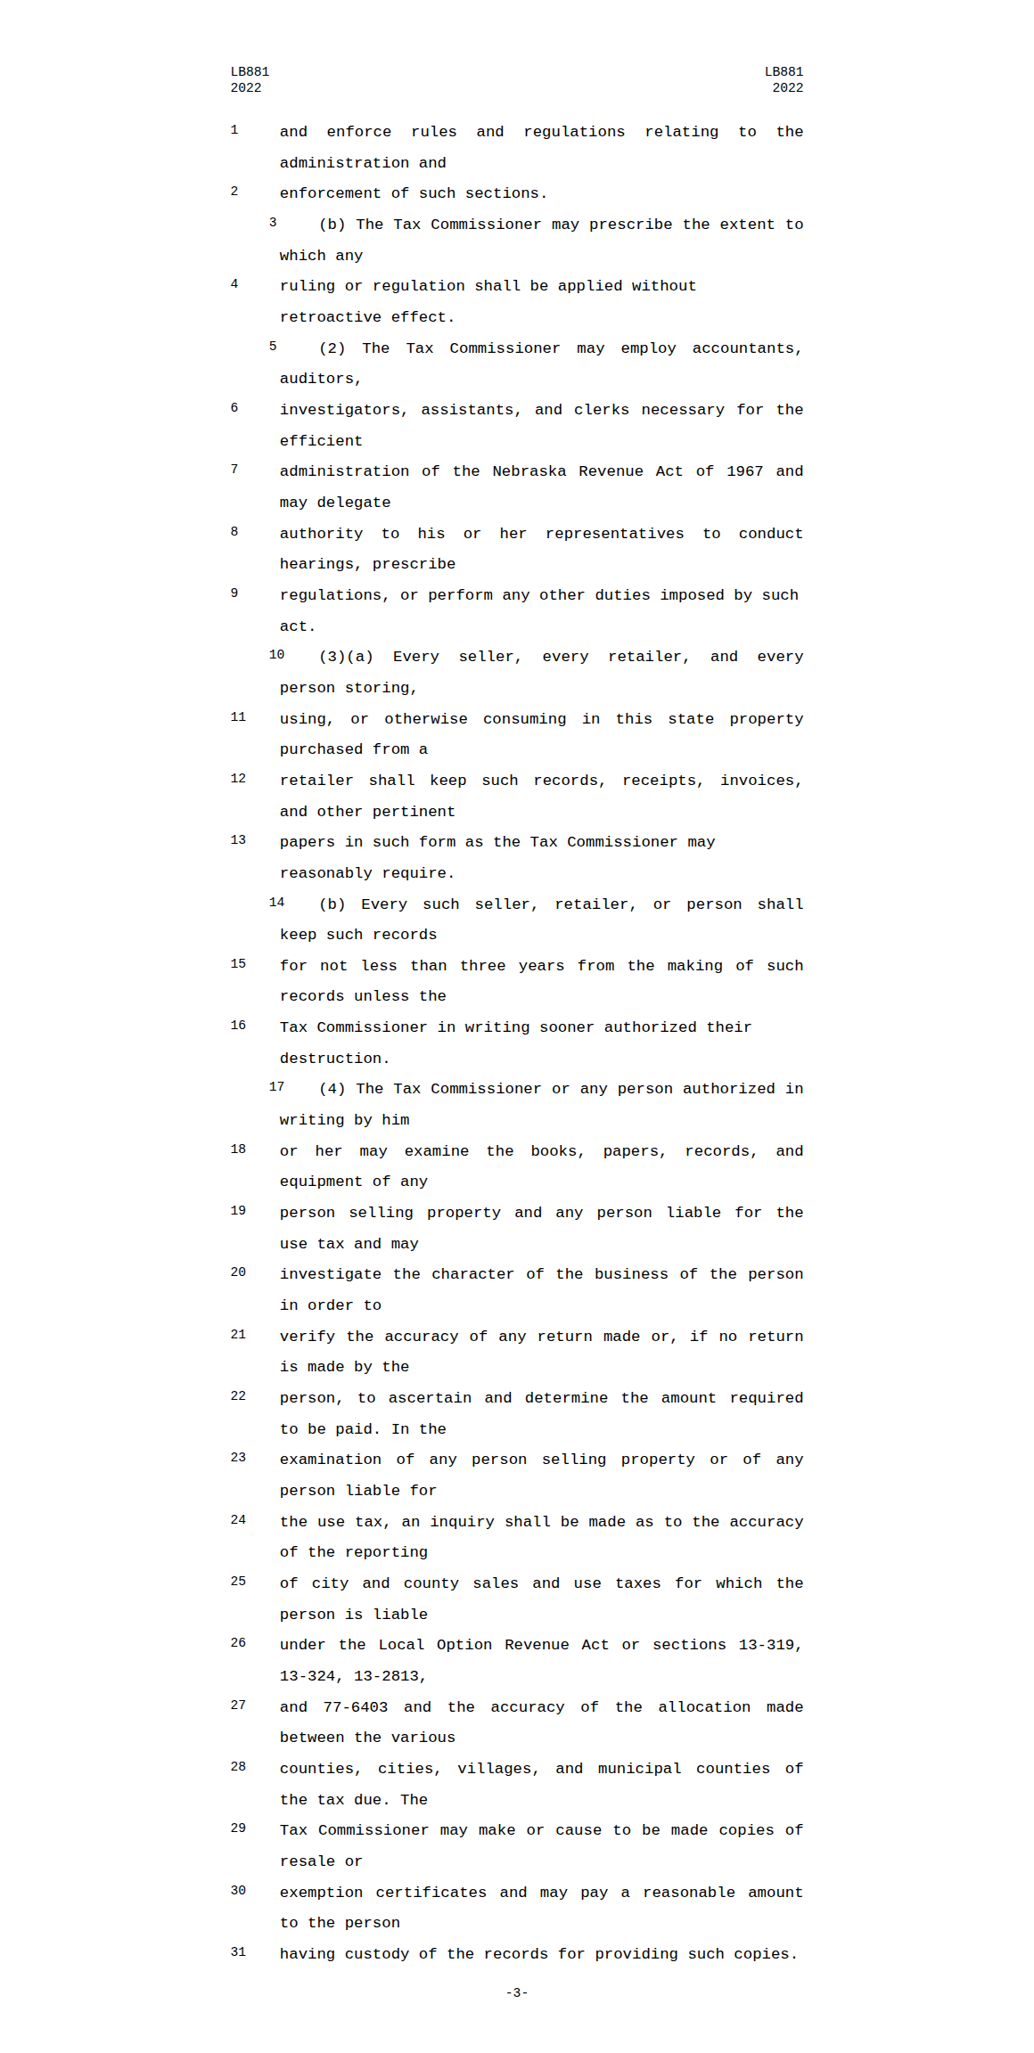LB881 2022
LB881 2022
and enforce rules and regulations relating to the administration and
enforcement of such sections.
(b) The Tax Commissioner may prescribe the extent to which any
ruling or regulation shall be applied without retroactive effect.
(2) The Tax Commissioner may employ accountants, auditors,
investigators, assistants, and clerks necessary for the efficient
administration of the Nebraska Revenue Act of 1967 and may delegate
authority to his or her representatives to conduct hearings, prescribe
regulations, or perform any other duties imposed by such act.
(3)(a) Every seller, every retailer, and every person storing,
using, or otherwise consuming in this state property purchased from a
retailer shall keep such records, receipts, invoices, and other pertinent
papers in such form as the Tax Commissioner may reasonably require.
(b) Every such seller, retailer, or person shall keep such records
for not less than three years from the making of such records unless the
Tax Commissioner in writing sooner authorized their destruction.
(4) The Tax Commissioner or any person authorized in writing by him
or her may examine the books, papers, records, and equipment of any
person selling property and any person liable for the use tax and may
investigate the character of the business of the person in order to
verify the accuracy of any return made or, if no return is made by the
person, to ascertain and determine the amount required to be paid. In the
examination of any person selling property or of any person liable for
the use tax, an inquiry shall be made as to the accuracy of the reporting
of city and county sales and use taxes for which the person is liable
under the Local Option Revenue Act or sections 13-319, 13-324, 13-2813,
and 77-6403 and the accuracy of the allocation made between the various
counties, cities, villages, and municipal counties of the tax due. The
Tax Commissioner may make or cause to be made copies of resale or
exemption certificates and may pay a reasonable amount to the person
having custody of the records for providing such copies.
-3-